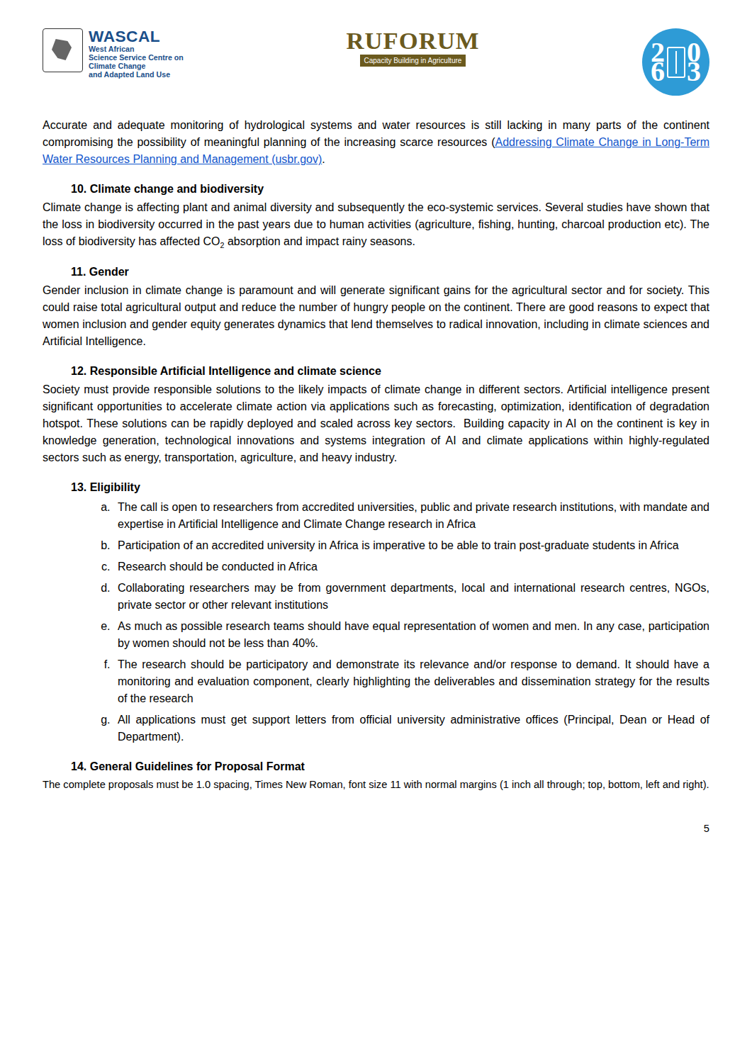WASCAL
West African
Science Service Centre on
Climate Change
and Adapted Land Use
RUFORUM
Capacity Building in Agriculture
2 0 6 3
Accurate and adequate monitoring of hydrological systems and water resources is still lacking in many parts of the continent compromising the possibility of meaningful planning of the increasing scarce resources (Addressing Climate Change in Long-Term Water Resources Planning and Management (usbr.gov).
10. Climate change and biodiversity
Climate change is affecting plant and animal diversity and subsequently the eco-systemic services. Several studies have shown that the loss in biodiversity occurred in the past years due to human activities (agriculture, fishing, hunting, charcoal production etc). The loss of biodiversity has affected CO2 absorption and impact rainy seasons.
11. Gender
Gender inclusion in climate change is paramount and will generate significant gains for the agricultural sector and for society. This could raise total agricultural output and reduce the number of hungry people on the continent. There are good reasons to expect that women inclusion and gender equity generates dynamics that lend themselves to radical innovation, including in climate sciences and Artificial Intelligence.
12. Responsible Artificial Intelligence and climate science
Society must provide responsible solutions to the likely impacts of climate change in different sectors. Artificial intelligence present significant opportunities to accelerate climate action via applications such as forecasting, optimization, identification of degradation hotspot. These solutions can be rapidly deployed and scaled across key sectors. Building capacity in AI on the continent is key in knowledge generation, technological innovations and systems integration of AI and climate applications within highly-regulated sectors such as energy, transportation, agriculture, and heavy industry.
13. Eligibility
The call is open to researchers from accredited universities, public and private research institutions, with mandate and expertise in Artificial Intelligence and Climate Change research in Africa
Participation of an accredited university in Africa is imperative to be able to train post-graduate students in Africa
Research should be conducted in Africa
Collaborating researchers may be from government departments, local and international research centres, NGOs, private sector or other relevant institutions
As much as possible research teams should have equal representation of women and men. In any case, participation by women should not be less than 40%.
The research should be participatory and demonstrate its relevance and/or response to demand. It should have a monitoring and evaluation component, clearly highlighting the deliverables and dissemination strategy for the results of the research
All applications must get support letters from official university administrative offices (Principal, Dean or Head of Department).
14. General Guidelines for Proposal Format
The complete proposals must be 1.0 spacing, Times New Roman, font size 11 with normal margins (1 inch all through; top, bottom, left and right).
5